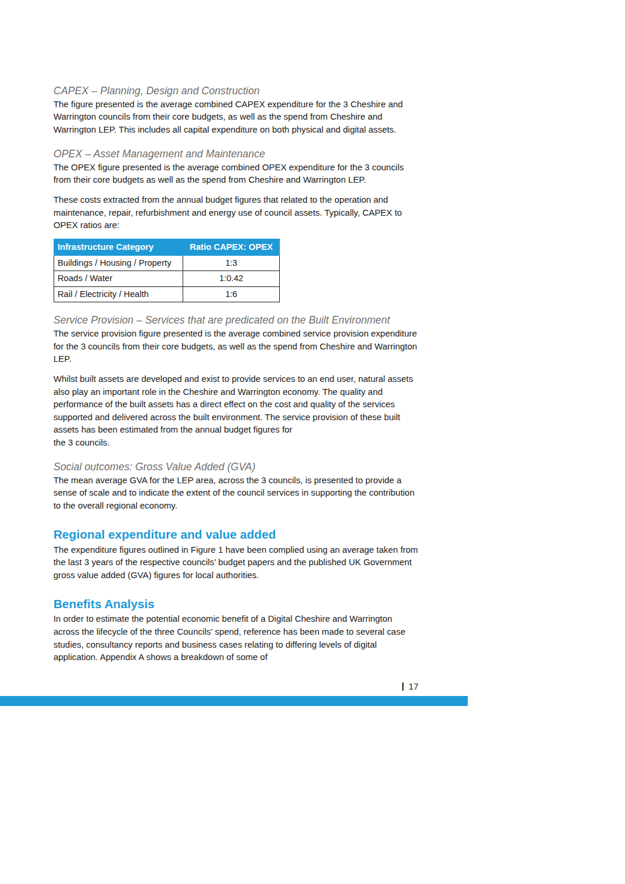CAPEX – Planning, Design and Construction
The figure presented is the average combined CAPEX expenditure for the 3 Cheshire and
Warrington councils from their core budgets, as well as the spend from Cheshire and Warrington LEP. This includes all capital expenditure on both physical and digital assets.
OPEX – Asset Management and Maintenance
The OPEX figure presented is the average combined OPEX expenditure for the 3 councils from their core budgets as well as the spend from Cheshire and Warrington LEP.
These costs extracted from the annual budget figures that related to the operation and maintenance, repair, refurbishment and energy use of council assets. Typically, CAPEX to OPEX ratios are:
| Infrastructure Category | Ratio CAPEX: OPEX |
| --- | --- |
| Buildings / Housing / Property | 1:3 |
| Roads / Water | 1:0.42 |
| Rail / Electricity / Health | 1:6 |
Service Provision – Services that are predicated on the Built Environment
The service provision figure presented is the average combined service provision expenditure for the 3 councils from their core budgets, as well as the spend from Cheshire and Warrington LEP.
Whilst built assets are developed and exist to provide services to an end user, natural assets also play an important role in the Cheshire and Warrington economy. The quality and performance of the built assets has a direct effect on the cost and quality of the services supported and delivered across the built environment. The service provision of these built assets has been estimated from the annual budget figures for
the 3 councils.
Social outcomes: Gross Value Added (GVA)
The mean average GVA for the LEP area, across the 3 councils, is presented to provide a sense of scale and to indicate the extent of the council services in supporting the contribution to the overall regional economy.
Regional expenditure and value added
The expenditure figures outlined in Figure 1 have been complied using an average taken from the last 3 years of the respective councils’ budget papers and the published UK Government gross value added (GVA) figures for local authorities.
Benefits Analysis
In order to estimate the potential economic benefit of a Digital Cheshire and Warrington across the lifecycle of the three Councils’ spend, reference has been made to several case studies, consultancy reports and business cases relating to differing levels of digital application. Appendix A shows a breakdown of some of
17